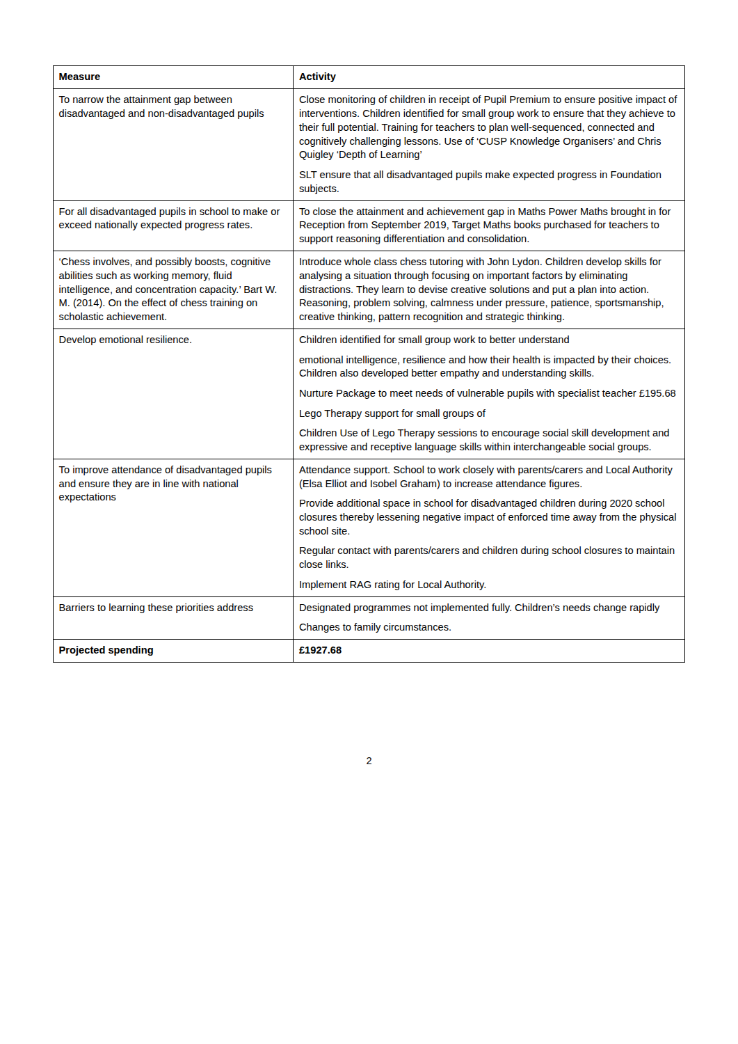| Measure | Activity |
| --- | --- |
| To narrow the attainment gap between disadvantaged and non-disadvantaged pupils | Close monitoring of children in receipt of Pupil Premium to ensure positive impact of interventions. Children identified for small group work to ensure that they achieve to their full potential. Training for teachers to plan well-sequenced, connected and cognitively challenging lessons. Use of ‘CUSP Knowledge Organisers’ and Chris Quigley ‘Depth of Learning’ SLT ensure that all disadvantaged pupils make expected progress in Foundation subjects. |
| For all disadvantaged pupils in school to make or exceed nationally expected progress rates. | To close the attainment and achievement gap in Maths Power Maths brought in for Reception from September 2019, Target Maths books purchased for teachers to support reasoning differentiation and consolidation. |
| ‘Chess involves, and possibly boosts, cognitive abilities such as working memory, fluid intelligence, and concentration capacity.’ Bart W. M. (2014). On the effect of chess training on scholastic achievement. | Introduce whole class chess tutoring with John Lydon. Children develop skills for analysing a situation through focusing on important factors by eliminating distractions. They learn to devise creative solutions and put a plan into action. Reasoning, problem solving, calmness under pressure, patience, sportsmanship, creative thinking, pattern recognition and strategic thinking. |
| Develop emotional resilience. | Children identified for small group work to better understand emotional intelligence, resilience and how their health is impacted by their choices. Children also developed better empathy and understanding skills. Nurture Package to meet needs of vulnerable pupils with specialist teacher £195.68 Lego Therapy support for small groups of Children Use of Lego Therapy sessions to encourage social skill development and expressive and receptive language skills within interchangeable social groups. |
| To improve attendance of disadvantaged pupils and ensure they are in line with national expectations | Attendance support. School to work closely with parents/carers and Local Authority (Elsa Elliot and Isobel Graham) to increase attendance figures. Provide additional space in school for disadvantaged children during 2020 school closures thereby lessening negative impact of enforced time away from the physical school site. Regular contact with parents/carers and children during school closures to maintain close links. Implement RAG rating for Local Authority. |
| Barriers to learning these priorities address | Designated programmes not implemented fully. Children’s needs change rapidly Changes to family circumstances. |
| Projected spending | £1927.68 |
2